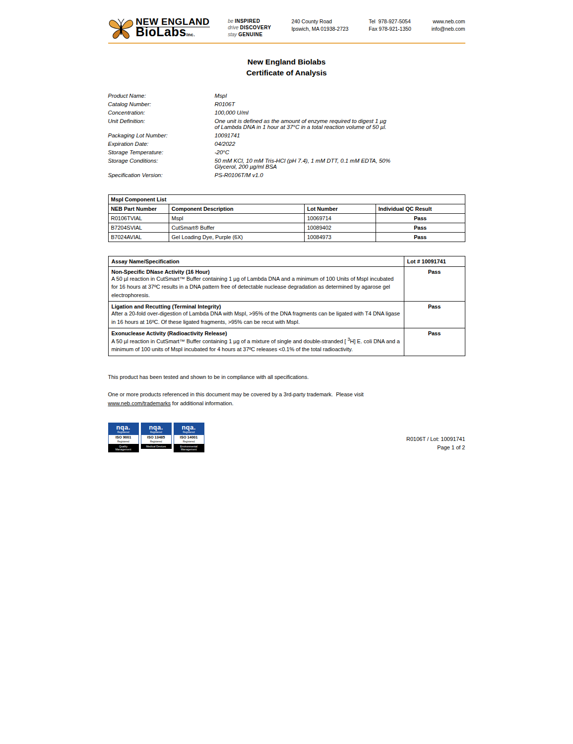NEW ENGLAND
BioLabsInc.
be INSPIRED
drive DISCOVERY
stay GENUINE
240 County Road
Ipswich, MA 01938-2723
Tel 978-927-5054
Fax 978-921-1350
www.neb.com
info@neb.com
New England Biolabs
Certificate of Analysis
| Product Name: | MspI |
| Catalog Number: | R0106T |
| Concentration: | 100,000 U/ml |
| Unit Definition: | One unit is defined as the amount of enzyme required to digest 1 µg of Lambda DNA in 1 hour at 37°C in a total reaction volume of 50 µl. |
| Packaging Lot Number: | 10091741 |
| Expiration Date: | 04/2022 |
| Storage Temperature: | -20°C |
| Storage Conditions: | 50 mM KCl, 10 mM Tris-HCl (pH 7.4), 1 mM DTT, 0.1 mM EDTA, 50% Glycerol, 200 µg/ml BSA |
| Specification Version: | PS-R0106T/M v1.0 |
| MspI Component List |
| NEB Part Number | Component Description | Lot Number | Individual QC Result |
| R0106TVIAL | MspI | 10069714 | Pass |
| B7204SVIAL | CutSmart® Buffer | 10089402 | Pass |
| B7024AVIAL | Gel Loading Dye, Purple (6X) | 10084973 | Pass |
| Assay Name/Specification | Lot # 10091741 |
| --- | --- |
| Non-Specific DNase Activity (16 Hour) A 50 µl reaction in CutSmart™ Buffer containing 1 µg of Lambda DNA and a minimum of 100 Units of MspI incubated for 16 hours at 37ºC results in a DNA pattern free of detectable nuclease degradation as determined by agarose gel electrophoresis. | Pass |
| Ligation and Recutting (Terminal Integrity) After a 20-fold over-digestion of Lambda DNA with MspI, >95% of the DNA fragments can be ligated with T4 DNA ligase in 16 hours at 16ºC. Of these ligated fragments, >95% can be recut with MspI. | Pass |
| Exonuclease Activity (Radioactivity Release) A 50 µl reaction in CutSmart™ Buffer containing 1 µg of a mixture of single and double-stranded [ 3 H] E. coli DNA and a minimum of 100 units of MspI incubated for 4 hours at 37ºC releases <0.1% of the total radioactivity. | Pass |
This product has been tested and shown to be in compliance with all specifications.
One or more products referenced in this document may be covered by a 3rd-party trademark. Please visit
www.neb.com/trademarks for additional information.
nqa. Registered
ISO 9001
Registered
Quality
Management
nqa. Registered
ISO 13485
Registered
Medical Devices
nqa. Registered
ISO 14001
Registered
Environmental
Management
R0106T / Lot: 10091741
Page 1 of 2